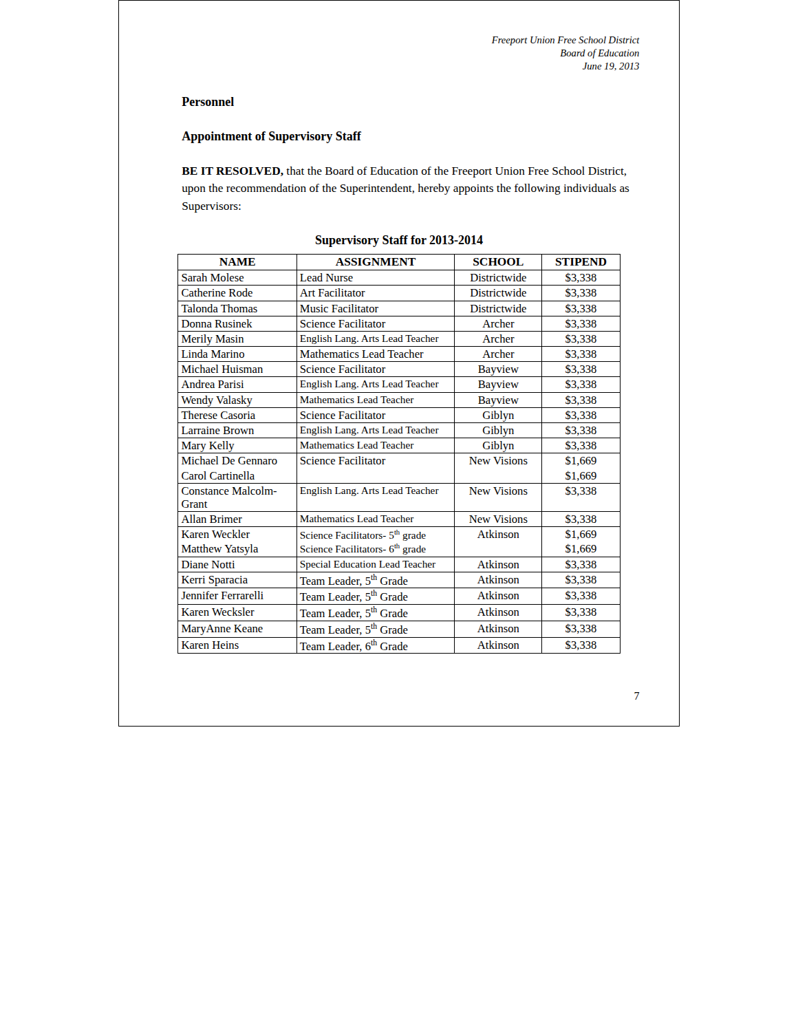Freeport Union Free School District
Board of Education
June 19, 2013
Personnel
Appointment of Supervisory Staff
BE IT RESOLVED, that the Board of Education of the Freeport Union Free School District, upon the recommendation of the Superintendent, hereby appoints the following individuals as Supervisors:
Supervisory Staff for 2013-2014
| NAME | ASSIGNMENT | SCHOOL | STIPEND |
| --- | --- | --- | --- |
| Sarah Molese | Lead Nurse | Districtwide | $3,338 |
| Catherine Rode | Art Facilitator | Districtwide | $3,338 |
| Talonda Thomas | Music Facilitator | Districtwide | $3,338 |
| Donna Rusinek | Science Facilitator | Archer | $3,338 |
| Merily Masin | English Lang. Arts Lead Teacher | Archer | $3,338 |
| Linda Marino | Mathematics Lead Teacher | Archer | $3,338 |
| Michael Huisman | Science Facilitator | Bayview | $3,338 |
| Andrea Parisi | English Lang. Arts Lead Teacher | Bayview | $3,338 |
| Wendy Valasky | Mathematics Lead Teacher | Bayview | $3,338 |
| Therese Casoria | Science Facilitator | Giblyn | $3,338 |
| Larraine Brown | English Lang. Arts Lead Teacher | Giblyn | $3,338 |
| Mary Kelly | Mathematics Lead Teacher | Giblyn | $3,338 |
| Michael De Gennaro | Science Facilitator | New Visions | $1,669 |
| Carol Cartinella | $1,669 |
| Constance Malcolm-Grant | English Lang. Arts Lead Teacher | New Visions | $3,338 |
| Allan Brimer | Mathematics Lead Teacher | New Visions | $3,338 |
| Karen Weckler | Science Facilitators- 5 th grade Science Facilitators- 6 th grade | Atkinson | $1,669 |
| Matthew Yatsyla | $1,669 |
| Diane Notti | Special Education Lead Teacher | Atkinson | $3,338 |
| Kerri Sparacia | Team Leader, 5 th Grade | Atkinson | $3,338 |
| Jennifer Ferrarelli | Team Leader, 5 th Grade | Atkinson | $3,338 |
| Karen Wecksler | Team Leader, 5 th Grade | Atkinson | $3,338 |
| MaryAnne Keane | Team Leader, 5 th Grade | Atkinson | $3,338 |
| Karen Heins | Team Leader, 6 th Grade | Atkinson | $3,338 |
7